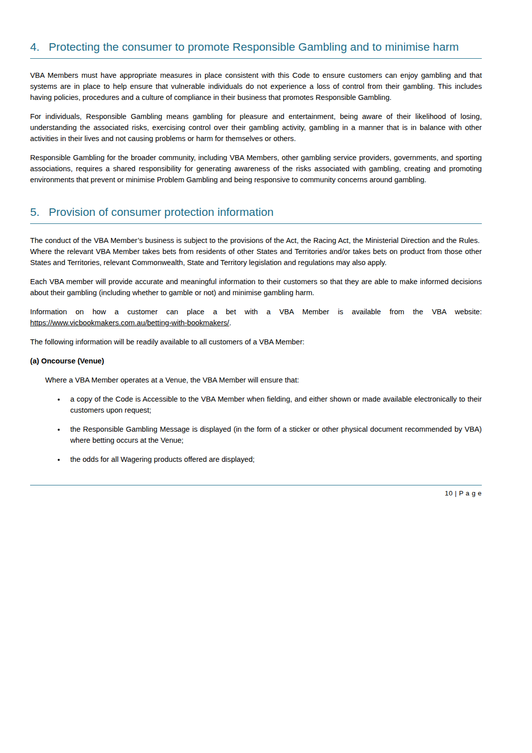4. Protecting the consumer to promote Responsible Gambling and to minimise harm
VBA Members must have appropriate measures in place consistent with this Code to ensure customers can enjoy gambling and that systems are in place to help ensure that vulnerable individuals do not experience a loss of control from their gambling. This includes having policies, procedures and a culture of compliance in their business that promotes Responsible Gambling.
For individuals, Responsible Gambling means gambling for pleasure and entertainment, being aware of their likelihood of losing, understanding the associated risks, exercising control over their gambling activity, gambling in a manner that is in balance with other activities in their lives and not causing problems or harm for themselves or others.
Responsible Gambling for the broader community, including VBA Members, other gambling service providers, governments, and sporting associations, requires a shared responsibility for generating awareness of the risks associated with gambling, creating and promoting environments that prevent or minimise Problem Gambling and being responsive to community concerns around gambling.
5. Provision of consumer protection information
The conduct of the VBA Member’s business is subject to the provisions of the Act, the Racing Act, the Ministerial Direction and the Rules. Where the relevant VBA Member takes bets from residents of other States and Territories and/or takes bets on product from those other States and Territories, relevant Commonwealth, State and Territory legislation and regulations may also apply.
Each VBA member will provide accurate and meaningful information to their customers so that they are able to make informed decisions about their gambling (including whether to gamble or not) and minimise gambling harm.
Information on how a customer can place a bet with a VBA Member is available from the VBA website: https://www.vicbookmakers.com.au/betting-with-bookmakers/.
The following information will be readily available to all customers of a VBA Member:
(a) Oncourse (Venue)
Where a VBA Member operates at a Venue, the VBA Member will ensure that:
a copy of the Code is Accessible to the VBA Member when fielding, and either shown or made available electronically to their customers upon request;
the Responsible Gambling Message is displayed (in the form of a sticker or other physical document recommended by VBA) where betting occurs at the Venue;
the odds for all Wagering products offered are displayed;
10 | P a g e